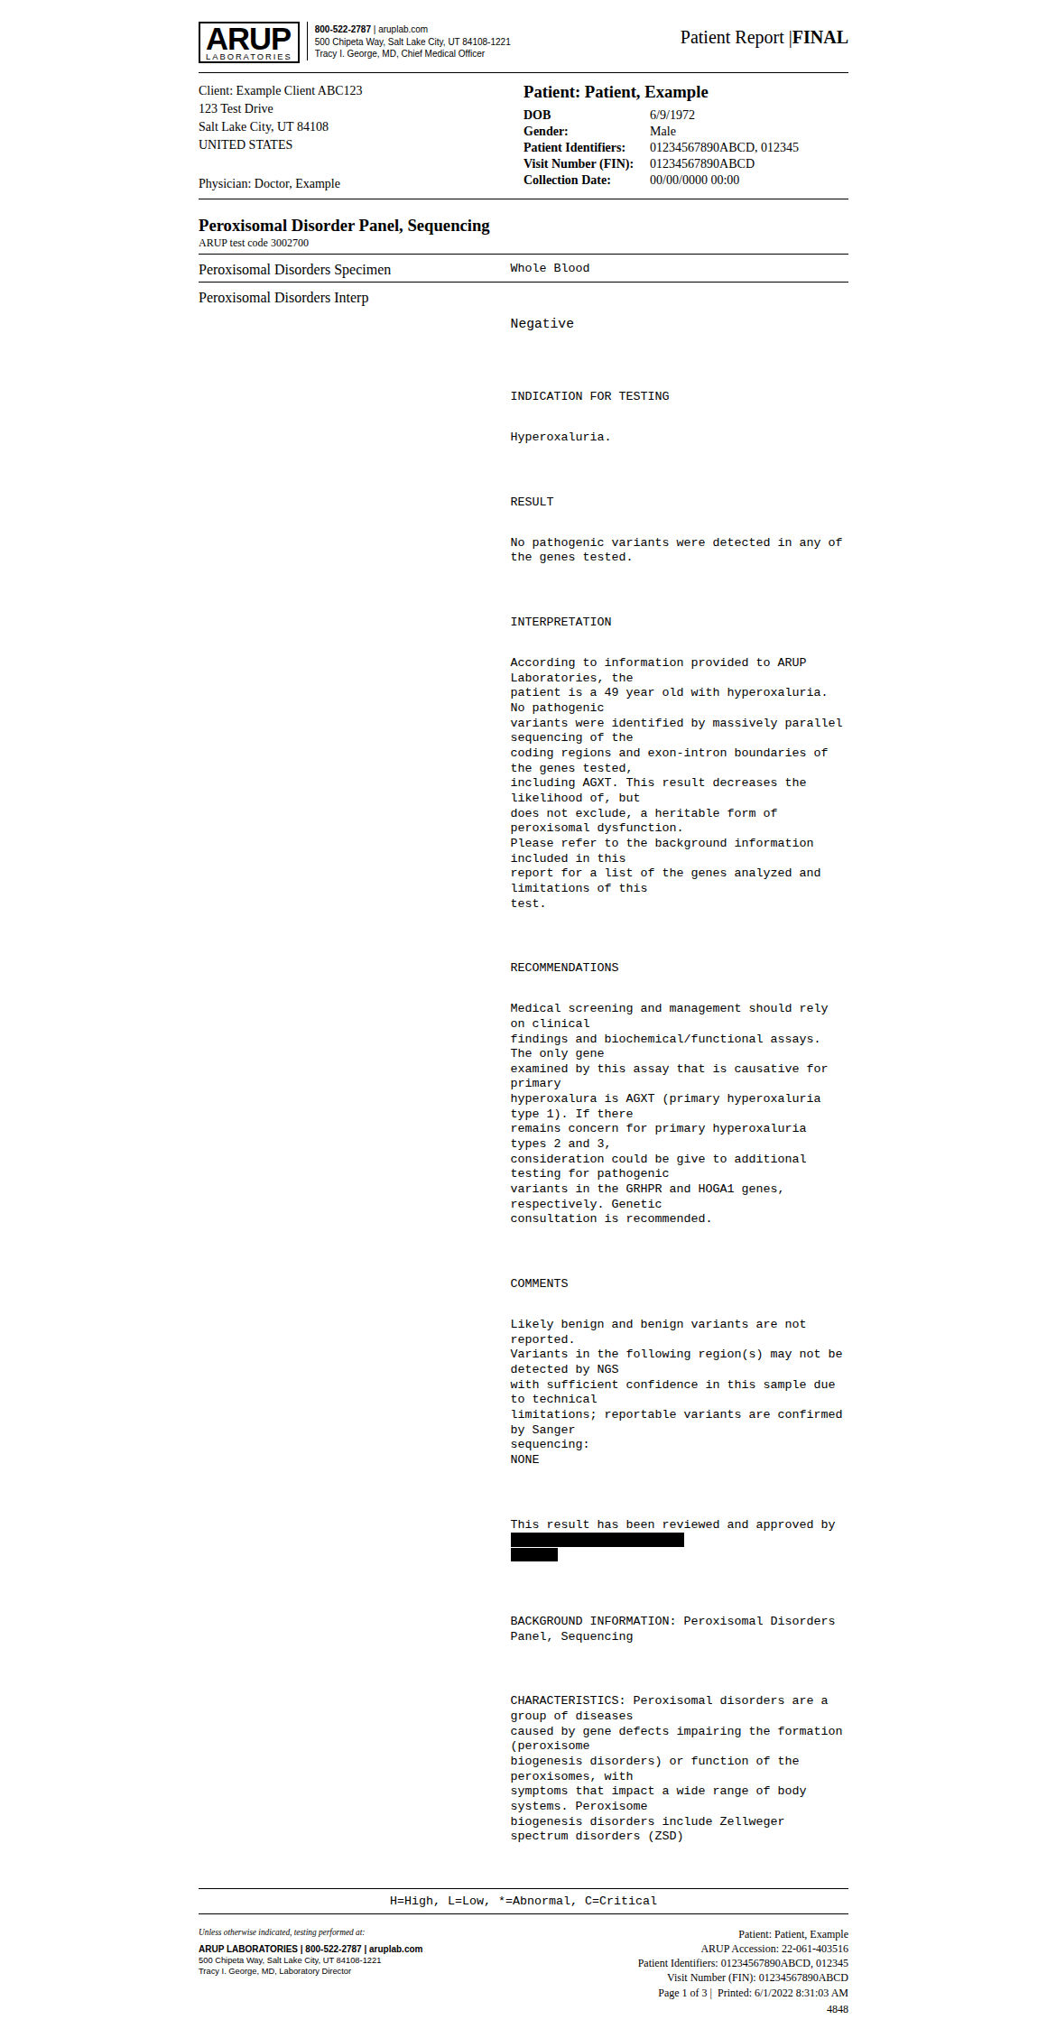ARUPLABORATORIES
800-522-2787 | aruplab.com
500 Chipeta Way, Salt Lake City, UT 84108-1221
Tracy I. George, MD, Chief Medical Officer
Patient Report |FINAL
Client: Example Client ABC123
123 Test Drive
Salt Lake City, UT 84108
UNITED STATES
Physician: Doctor, Example
Patient: Patient, Example
| DOB | 6/9/1972 |
| Gender: | Male |
| Patient Identifiers: | 01234567890ABCD, 012345 |
| Visit Number (FIN): | 01234567890ABCD |
| Collection Date: | 00/00/0000 00:00 |
Peroxisomal Disorder Panel, Sequencing
ARUP test code 3002700
Peroxisomal Disorders Specimen
Whole Blood
Peroxisomal Disorders Interp
Negative
INDICATION FOR TESTING
Hyperoxaluria.
RESULT
No pathogenic variants were detected in any of the genes tested.
INTERPRETATION
According to information provided to ARUP Laboratories, the patient is a 49 year old with hyperoxaluria. No pathogenic variants were identified by massively parallel sequencing of the coding regions and exon-intron boundaries of the genes tested, including AGXT. This result decreases the likelihood of, but does not exclude, a heritable form of peroxisomal dysfunction. Please refer to the background information included in this report for a list of the genes analyzed and limitations of this test.
RECOMMENDATIONS
Medical screening and management should rely on clinical findings and biochemical/functional assays. The only gene examined by this assay that is causative for primary hyperoxalura is AGXT (primary hyperoxaluria type 1). If there remains concern for primary hyperoxaluria types 2 and 3, consideration could be give to additional testing for pathogenic variants in the GRHPR and HOGA1 genes, respectively. Genetic consultation is recommended.
COMMENTS
Likely benign and benign variants are not reported. Variants in the following region(s) may not be detected by NGS with sufficient confidence in this sample due to technical limitations; reportable variants are confirmed by Sanger sequencing: NONE
This result has been reviewed and approved by
BACKGROUND INFORMATION: Peroxisomal Disorders Panel, Sequencing
CHARACTERISTICS: Peroxisomal disorders are a group of diseases caused by gene defects impairing the formation (peroxisome biogenesis disorders) or function of the peroxisomes, with symptoms that impact a wide range of body systems. Peroxisome biogenesis disorders include Zellweger spectrum disorders (ZSD)
H=High, L=Low, *=Abnormal, C=Critical
Unless otherwise indicated, testing performed at:
ARUP LABORATORIES | 800-522-2787 | aruplab.com
500 Chipeta Way, Salt Lake City, UT 84108-1221
Tracy I. George, MD, Laboratory Director
Patient: Patient, Example
ARUP Accession: 22-061-403516
Patient Identifiers: 01234567890ABCD, 012345
Visit Number (FIN): 01234567890ABCD
Page 1 of 3 | Printed: 6/1/2022 8:31:03 AM
4848